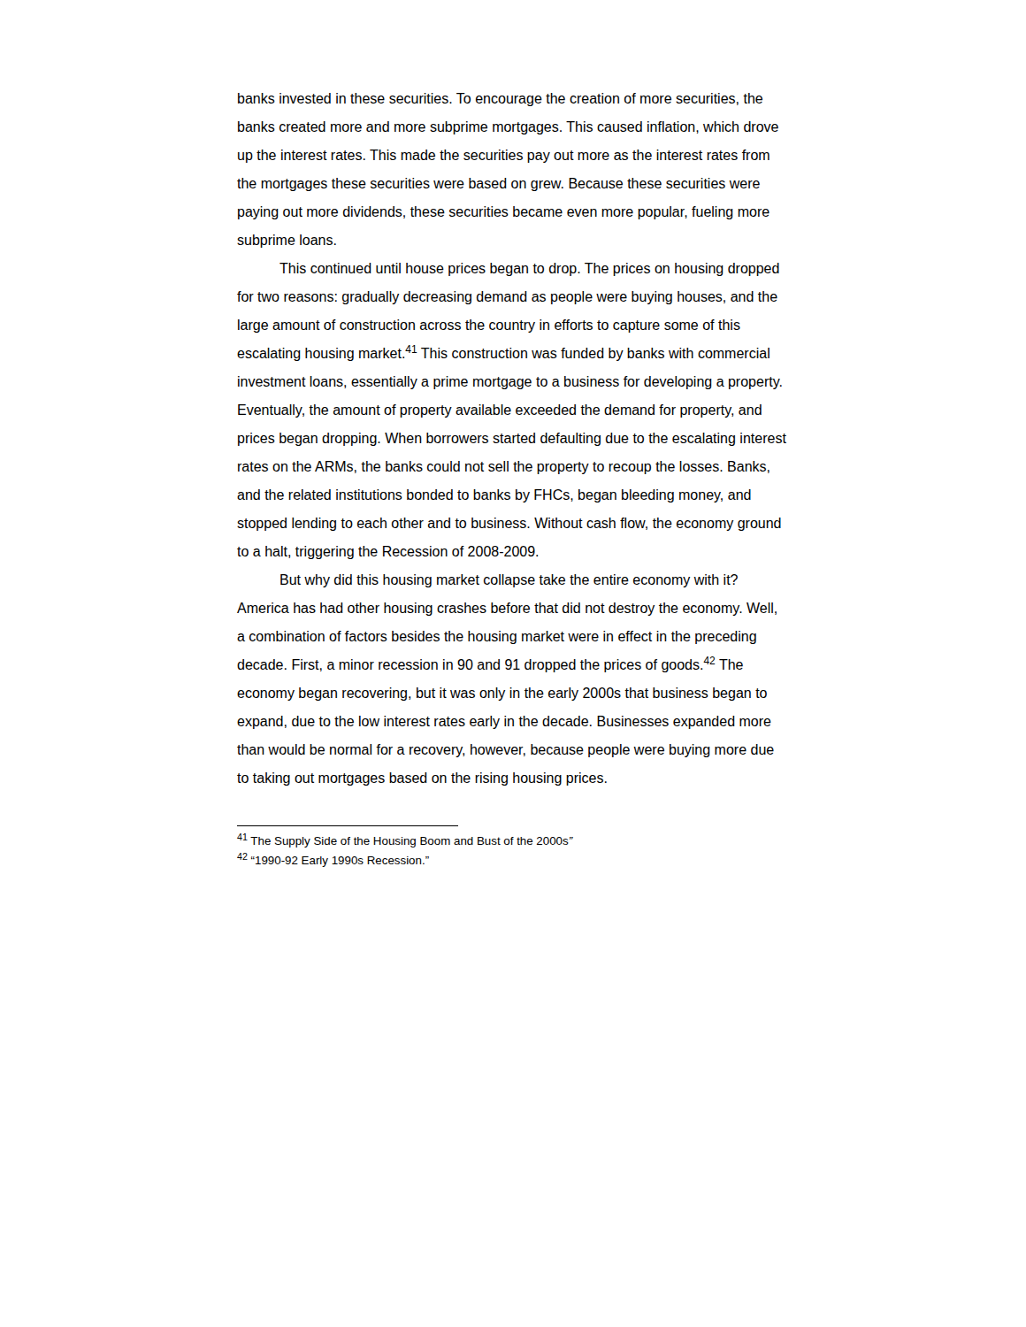banks invested in these securities. To encourage the creation of more securities, the banks created more and more subprime mortgages. This caused inflation, which drove up the interest rates. This made the securities pay out more as the interest rates from the mortgages these securities were based on grew. Because these securities were paying out more dividends, these securities became even more popular, fueling more subprime loans.
This continued until house prices began to drop. The prices on housing dropped for two reasons: gradually decreasing demand as people were buying houses, and the large amount of construction across the country in efforts to capture some of this escalating housing market.41 This construction was funded by banks with commercial investment loans, essentially a prime mortgage to a business for developing a property. Eventually, the amount of property available exceeded the demand for property, and prices began dropping. When borrowers started defaulting due to the escalating interest rates on the ARMs, the banks could not sell the property to recoup the losses. Banks, and the related institutions bonded to banks by FHCs, began bleeding money, and stopped lending to each other and to business. Without cash flow, the economy ground to a halt, triggering the Recession of 2008-2009.
But why did this housing market collapse take the entire economy with it? America has had other housing crashes before that did not destroy the economy. Well, a combination of factors besides the housing market were in effect in the preceding decade. First, a minor recession in 90 and 91 dropped the prices of goods.42 The economy began recovering, but it was only in the early 2000s that business began to expand, due to the low interest rates early in the decade. Businesses expanded more than would be normal for a recovery, however, because people were buying more due to taking out mortgages based on the rising housing prices.
41 The Supply Side of the Housing Boom and Bust of the 2000s”
42 “1990-92 Early 1990s Recession.”